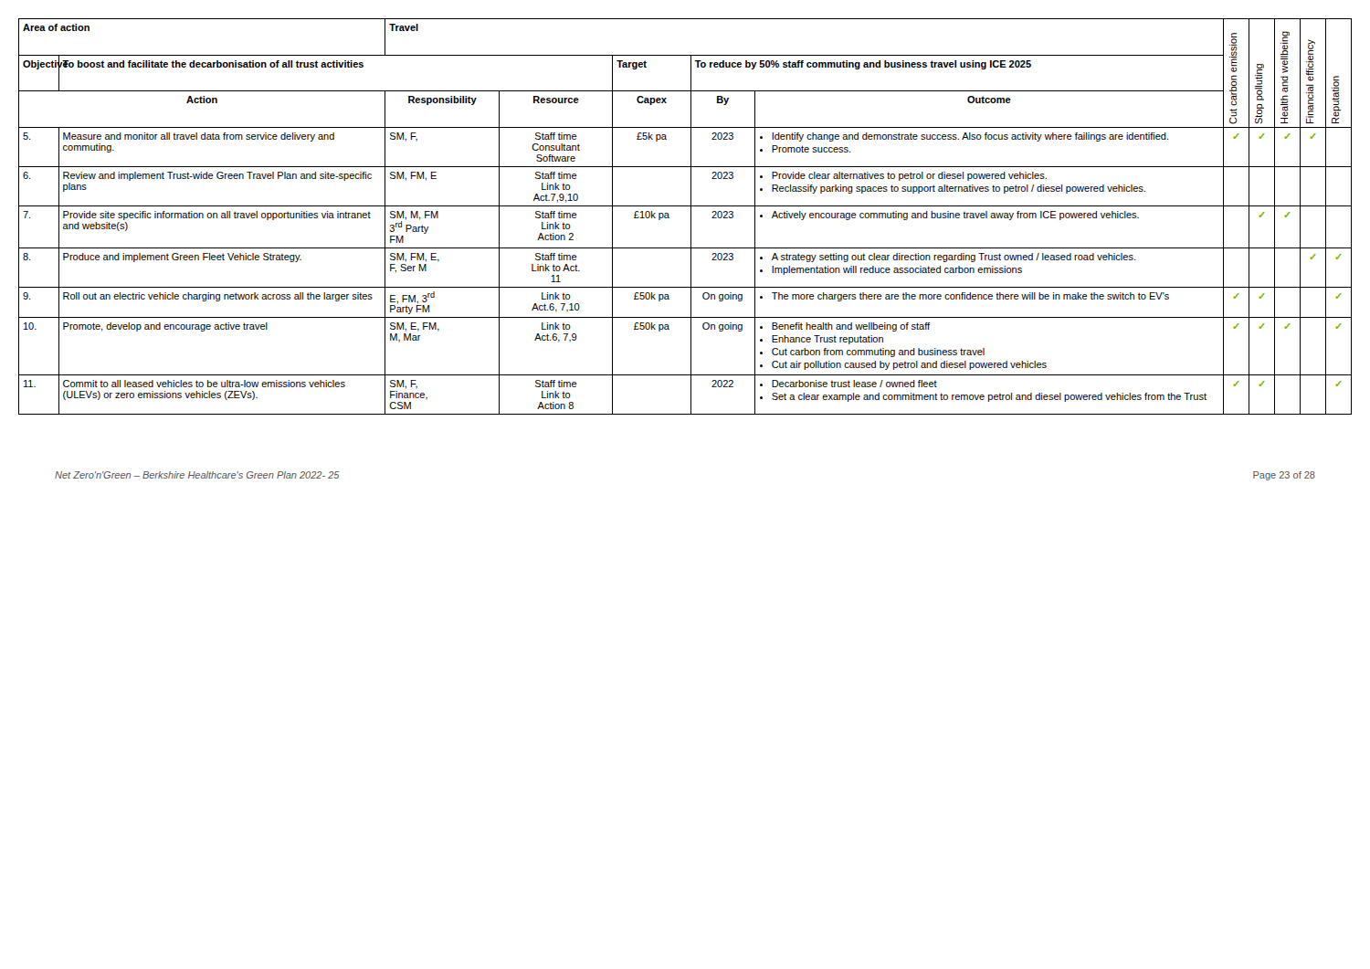| Area of action | Travel | Cut carbon emission | Stop polluting | Health and wellbeing | Financial efficiency | Reputation |
| Objective | To boost and facilitate the decarbonisation of all trust activities | Target | To reduce by 50% staff commuting and business travel using ICE 2025 |
| Action | Responsibility | Resource | Capex | By | Outcome |
| 5. | Measure and monitor all travel data from service delivery and commuting. | SM, F, | Staff time Consultant Software | £5k pa | 2023 | Identify change and demonstrate success. Also focus activity where failings are identified. Promote success. | ✓ | ✓ | ✓ | ✓ | |
| 6. | Review and implement Trust-wide Green Travel Plan and site-specific plans | SM, FM, E | Staff time Link to Act.7,9,10 | | 2023 | Provide clear alternatives to petrol or diesel powered vehicles. Reclassify parking spaces to support alternatives to petrol / diesel powered vehicles. | | | | | |
| 7. | Provide site specific information on all travel opportunities via intranet and website(s) | SM, M, FM 3 rd Party FM | Staff time Link to Action 2 | £10k pa | 2023 | Actively encourage commuting and busine travel away from ICE powered vehicles. | | ✓ | ✓ | | |
| 8. | Produce and implement Green Fleet Vehicle Strategy. | SM, FM, E, F, Ser M | Staff time Link to Act. 11 | | 2023 | A strategy setting out clear direction regarding Trust owned / leased road vehicles. Implementation will reduce associated carbon emissions | | | | ✓ | ✓ |
| 9. | Roll out an electric vehicle charging network across all the larger sites | E, FM, 3 rd Party FM | Link to Act.6, 7,10 | £50k pa | On going | The more chargers there are the more confidence there will be in make the switch to EV's | ✓ | ✓ | | | ✓ |
| 10. | Promote, develop and encourage active travel | SM, E, FM, M, Mar | Link to Act.6, 7,9 | £50k pa | On going | Benefit health and wellbeing of staff Enhance Trust reputation Cut carbon from commuting and business travel Cut air pollution caused by petrol and diesel powered vehicles | ✓ | ✓ | ✓ | | ✓ |
| 11. | Commit to all leased vehicles to be ultra-low emissions vehicles (ULEVs) or zero emissions vehicles (ZEVs). | SM, F, Finance, CSM | Staff time Link to Action 8 | | 2022 | Decarbonise trust lease / owned fleet Set a clear example and commitment to remove petrol and diesel powered vehicles from the Trust | ✓ | ✓ | | | ✓ |
Net Zero'n'Green – Berkshire Healthcare's Green Plan 2022- 25 Page 23 of 28